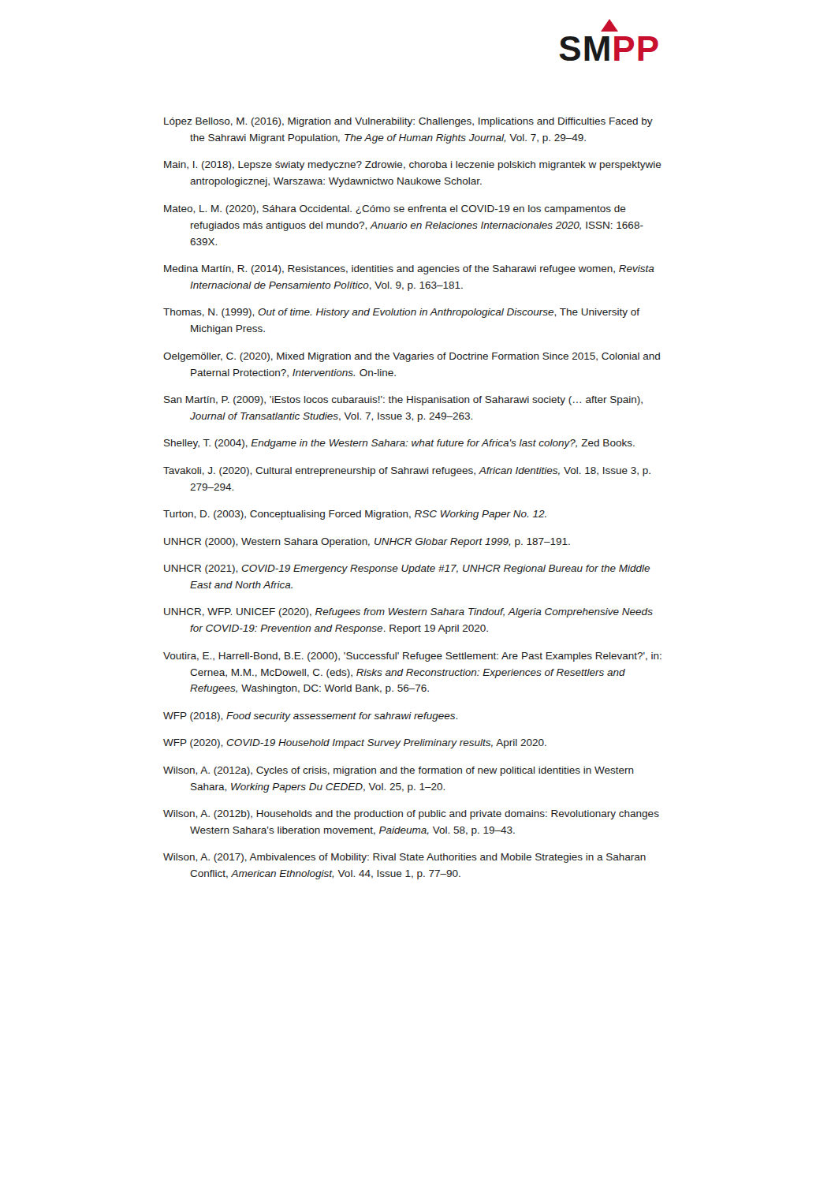SMPP
López Belloso, M. (2016), Migration and Vulnerability: Challenges, Implications and Difficulties Faced by the Sahrawi Migrant Population, The Age of Human Rights Journal, Vol. 7, p. 29–49.
Main, I. (2018), Lepsze światy medyczne? Zdrowie, choroba i leczenie polskich migrantek w perspektywie antropologicznej, Warszawa: Wydawnictwo Naukowe Scholar.
Mateo, L. M. (2020), Sáhara Occidental. ¿Cómo se enfrenta el COVID-19 en los campamentos de refugiados más antiguos del mundo?, Anuario en Relaciones Internacionales 2020, ISSN: 1668-639X.
Medina Martín, R. (2014), Resistances, identities and agencies of the Saharawi refugee women, Revista Internacional de Pensamiento Político, Vol. 9, p. 163–181.
Thomas, N. (1999), Out of time. History and Evolution in Anthropological Discourse, The University of Michigan Press.
Oelgemöller, C. (2020), Mixed Migration and the Vagaries of Doctrine Formation Since 2015, Colonial and Paternal Protection?, Interventions. On-line.
San Martín, P. (2009), 'iEstos locos cubarauis!': the Hispanisation of Saharawi society (… after Spain), Journal of Transatlantic Studies, Vol. 7, Issue 3, p. 249–263.
Shelley, T. (2004), Endgame in the Western Sahara: what future for Africa's last colony?, Zed Books.
Tavakoli, J. (2020), Cultural entrepreneurship of Sahrawi refugees, African Identities, Vol. 18, Issue 3, p. 279–294.
Turton, D. (2003), Conceptualising Forced Migration, RSC Working Paper No. 12.
UNHCR (2000), Western Sahara Operation, UNHCR Globar Report 1999, p. 187–191.
UNHCR (2021), COVID-19 Emergency Response Update #17, UNHCR Regional Bureau for the Middle East and North Africa.
UNHCR, WFP. UNICEF (2020), Refugees from Western Sahara Tindouf, Algeria Comprehensive Needs for COVID-19: Prevention and Response. Report 19 April 2020.
Voutira, E., Harrell-Bond, B.E. (2000), 'Successful' Refugee Settlement: Are Past Examples Relevant?', in: Cernea, M.M., McDowell, C. (eds), Risks and Reconstruction: Experiences of Resettlers and Refugees, Washington, DC: World Bank, p. 56–76.
WFP (2018), Food security assessement for sahrawi refugees.
WFP (2020), COVID-19 Household Impact Survey Preliminary results, April 2020.
Wilson, A. (2012a), Cycles of crisis, migration and the formation of new political identities in Western Sahara, Working Papers Du CEDED, Vol. 25, p. 1–20.
Wilson, A. (2012b), Households and the production of public and private domains: Revolutionary changes Western Sahara's liberation movement, Paideuma, Vol. 58, p. 19–43.
Wilson, A. (2017), Ambivalences of Mobility: Rival State Authorities and Mobile Strategies in a Saharan Conflict, American Ethnologist, Vol. 44, Issue 1, p. 77–90.